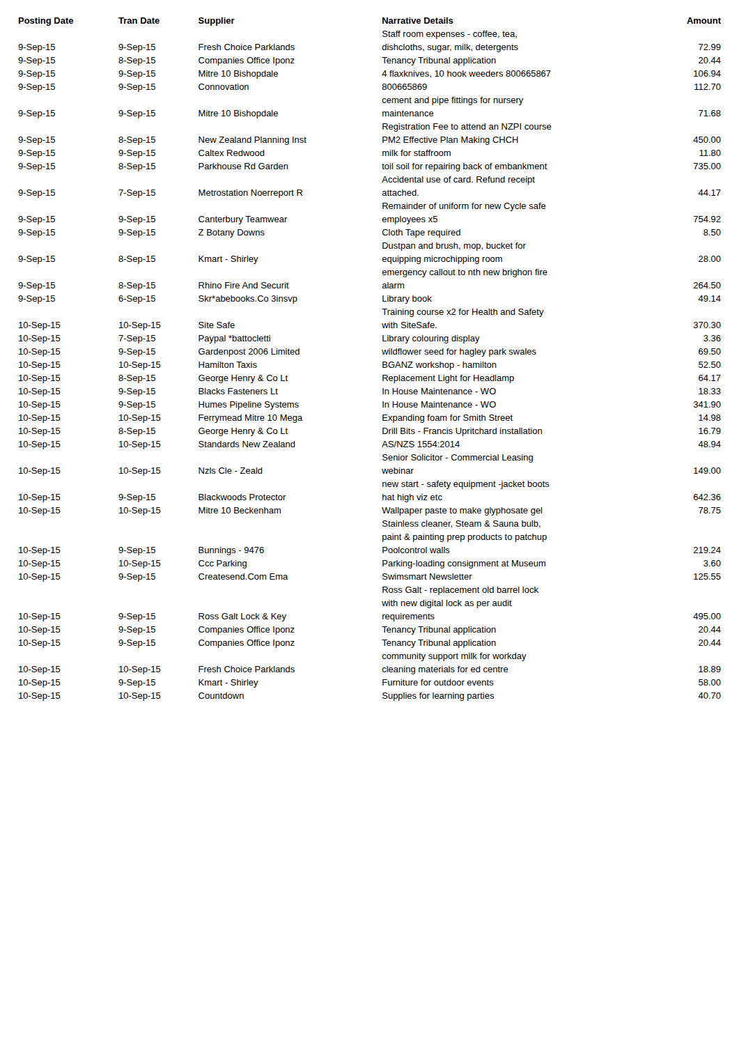| Posting Date | Tran Date | Supplier | Narrative Details | Amount |
| --- | --- | --- | --- | --- |
| | | | Staff room expenses - coffee, tea, | |
| 9-Sep-15 | 9-Sep-15 | Fresh Choice Parklands | dishcloths, sugar, milk, detergents | 72.99 |
| 9-Sep-15 | 8-Sep-15 | Companies Office Iponz | Tenancy Tribunal application | 20.44 |
| 9-Sep-15 | 9-Sep-15 | Mitre 10 Bishopdale | 4 flaxknives, 10 hook weeders 800665867 | 106.94 |
| 9-Sep-15 | 9-Sep-15 | Connovation | 800665869 | 112.70 |
| | | | cement and pipe fittings for nursery | |
| 9-Sep-15 | 9-Sep-15 | Mitre 10 Bishopdale | maintenance | 71.68 |
| | | | Registration Fee to attend an NZPI course | |
| 9-Sep-15 | 8-Sep-15 | New Zealand Planning Inst | PM2 Effective Plan Making CHCH | 450.00 |
| 9-Sep-15 | 9-Sep-15 | Caltex Redwood | milk for staffroom | 11.80 |
| 9-Sep-15 | 8-Sep-15 | Parkhouse Rd Garden | toil soil for repairing back of embankment | 735.00 |
| | | | Accidental use of card. Refund receipt | |
| 9-Sep-15 | 7-Sep-15 | Metrostation Noerreport R | attached. | 44.17 |
| | | | Remainder of uniform for new Cycle safe | |
| 9-Sep-15 | 9-Sep-15 | Canterbury Teamwear | employees x5 | 754.92 |
| 9-Sep-15 | 9-Sep-15 | Z Botany Downs | Cloth Tape required | 8.50 |
| | | | Dustpan and brush, mop, bucket for | |
| 9-Sep-15 | 8-Sep-15 | Kmart - Shirley | equipping microchipping room | 28.00 |
| | | | emergency callout to nth new brighon fire | |
| 9-Sep-15 | 8-Sep-15 | Rhino Fire And Securit | alarm | 264.50 |
| 9-Sep-15 | 6-Sep-15 | Skr*abebooks.Co 3insvp | Library book | 49.14 |
| | | | Training course x2 for Health and Safety | |
| 10-Sep-15 | 10-Sep-15 | Site Safe | with SiteSafe. | 370.30 |
| 10-Sep-15 | 7-Sep-15 | Paypal *battocletti | Library colouring display | 3.36 |
| 10-Sep-15 | 9-Sep-15 | Gardenpost 2006 Limited | wildflower seed for hagley park swales | 69.50 |
| 10-Sep-15 | 10-Sep-15 | Hamilton Taxis | BGANZ workshop - hamilton | 52.50 |
| 10-Sep-15 | 8-Sep-15 | George Henry & Co Lt | Replacement Light for Headlamp | 64.17 |
| 10-Sep-15 | 9-Sep-15 | Blacks Fasteners Lt | In House Maintenance - WO | 18.33 |
| 10-Sep-15 | 9-Sep-15 | Humes Pipeline Systems | In House Maintenance - WO | 341.90 |
| 10-Sep-15 | 10-Sep-15 | Ferrymead Mitre 10 Mega | Expanding foam for Smith Street | 14.98 |
| 10-Sep-15 | 8-Sep-15 | George Henry & Co Lt | Drill Bits - Francis Upritchard installation | 16.79 |
| 10-Sep-15 | 10-Sep-15 | Standards New Zealand | AS/NZS 1554:2014 | 48.94 |
| | | | Senior Solicitor - Commercial Leasing | |
| 10-Sep-15 | 10-Sep-15 | Nzls Cle - Zeald | webinar | 149.00 |
| | | | new start - safety equipment -jacket boots | |
| 10-Sep-15 | 9-Sep-15 | Blackwoods Protector | hat high viz etc | 642.36 |
| 10-Sep-15 | 10-Sep-15 | Mitre 10 Beckenham | Wallpaper paste to make glyphosate gel | 78.75 |
| | | | Stainless cleaner, Steam & Sauna bulb, | |
| | | | paint & painting prep products to patchup | |
| 10-Sep-15 | 9-Sep-15 | Bunnings - 9476 | Poolcontrol walls | 219.24 |
| 10-Sep-15 | 10-Sep-15 | Ccc Parking | Parking-loading consignment at Museum | 3.60 |
| 10-Sep-15 | 9-Sep-15 | Createsend.Com Ema | Swimsmart Newsletter | 125.55 |
| | | | Ross Galt - replacement old barrel lock | |
| | | | with new digital lock as per audit | |
| 10-Sep-15 | 9-Sep-15 | Ross Galt Lock & Key | requirements | 495.00 |
| 10-Sep-15 | 9-Sep-15 | Companies Office Iponz | Tenancy Tribunal application | 20.44 |
| 10-Sep-15 | 9-Sep-15 | Companies Office Iponz | Tenancy Tribunal application | 20.44 |
| | | | community support milk for workday | |
| 10-Sep-15 | 10-Sep-15 | Fresh Choice Parklands | cleaning materials for ed centre | 18.89 |
| 10-Sep-15 | 9-Sep-15 | Kmart - Shirley | Furniture for outdoor events | 58.00 |
| 10-Sep-15 | 10-Sep-15 | Countdown | Supplies for learning parties | 40.70 |